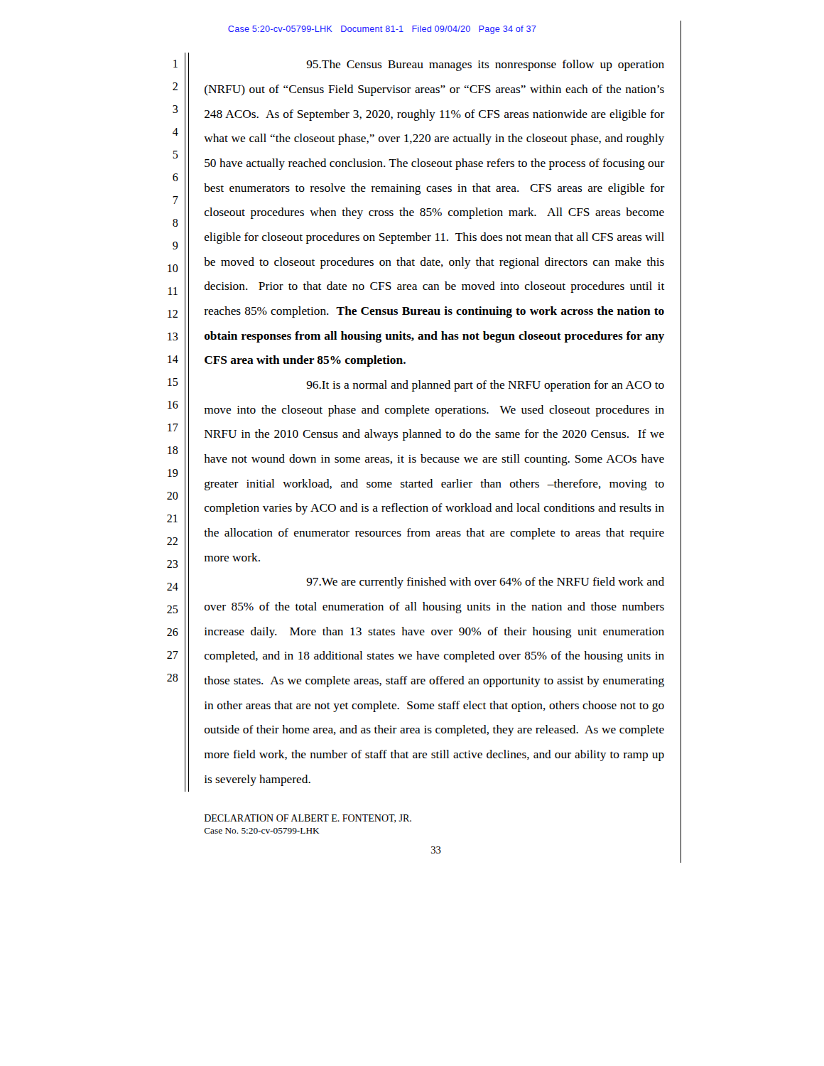Case 5:20-cv-05799-LHK Document 81-1 Filed 09/04/20 Page 34 of 37
1
2
3
4
5
6
7
8
9
10
11
12
13
14
15
16
17
18
19
20
21
22
23
24
25
26
27
28
95. The Census Bureau manages its nonresponse follow up operation (NRFU) out of “Census Field Supervisor areas” or “CFS areas” within each of the nation’s 248 ACOs. As of September 3, 2020, roughly 11% of CFS areas nationwide are eligible for what we call “the closeout phase,” over 1,220 are actually in the closeout phase, and roughly 50 have actually reached conclusion. The closeout phase refers to the process of focusing our best enumerators to resolve the remaining cases in that area. CFS areas are eligible for closeout procedures when they cross the 85% completion mark. All CFS areas become eligible for closeout procedures on September 11. This does not mean that all CFS areas will be moved to closeout procedures on that date, only that regional directors can make this decision. Prior to that date no CFS area can be moved into closeout procedures until it reaches 85% completion. The Census Bureau is continuing to work across the nation to obtain responses from all housing units, and has not begun closeout procedures for any CFS area with under 85% completion.
96. It is a normal and planned part of the NRFU operation for an ACO to move into the closeout phase and complete operations. We used closeout procedures in NRFU in the 2010 Census and always planned to do the same for the 2020 Census. If we have not wound down in some areas, it is because we are still counting. Some ACOs have greater initial workload, and some started earlier than others –therefore, moving to completion varies by ACO and is a reflection of workload and local conditions and results in the allocation of enumerator resources from areas that are complete to areas that require more work.
97. We are currently finished with over 64% of the NRFU field work and over 85% of the total enumeration of all housing units in the nation and those numbers increase daily. More than 13 states have over 90% of their housing unit enumeration completed, and in 18 additional states we have completed over 85% of the housing units in those states. As we complete areas, staff are offered an opportunity to assist by enumerating in other areas that are not yet complete. Some staff elect that option, others choose not to go outside of their home area, and as their area is completed, they are released. As we complete more field work, the number of staff that are still active declines, and our ability to ramp up is severely hampered.
DECLARATION OF ALBERT E. FONTENOT, JR.
Case No. 5:20-cv-05799-LHK
33